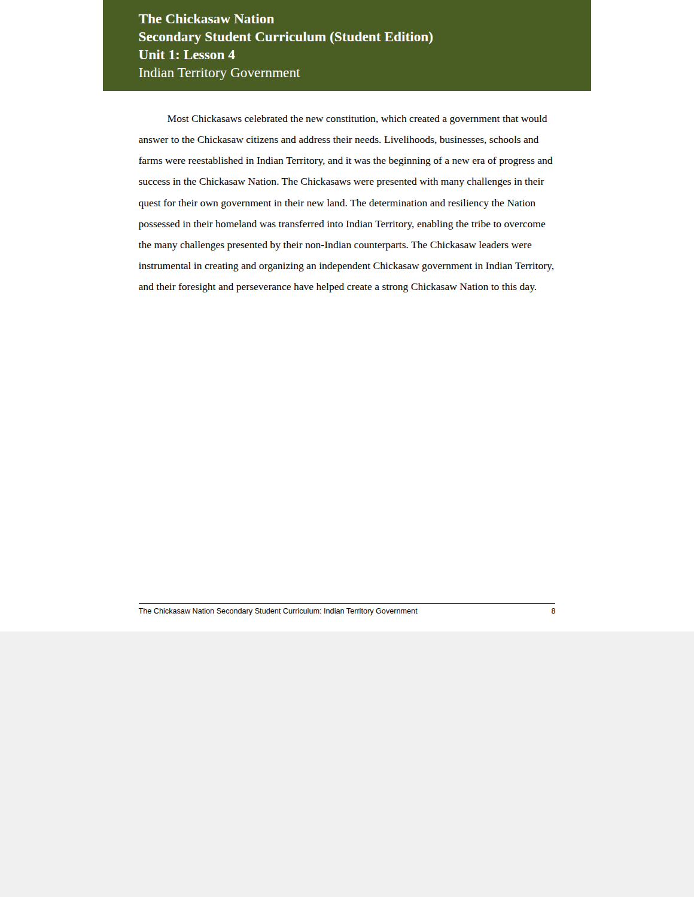The Chickasaw Nation
Secondary Student Curriculum (Student Edition)
Unit 1: Lesson 4
Indian Territory Government
Most Chickasaws celebrated the new constitution, which created a government that would answer to the Chickasaw citizens and address their needs. Livelihoods, businesses, schools and farms were reestablished in Indian Territory, and it was the beginning of a new era of progress and success in the Chickasaw Nation. The Chickasaws were presented with many challenges in their quest for their own government in their new land. The determination and resiliency the Nation possessed in their homeland was transferred into Indian Territory, enabling the tribe to overcome the many challenges presented by their non-Indian counterparts. The Chickasaw leaders were instrumental in creating and organizing an independent Chickasaw government in Indian Territory, and their foresight and perseverance have helped create a strong Chickasaw Nation to this day.
The Chickasaw Nation Secondary Student Curriculum: Indian Territory Government 8